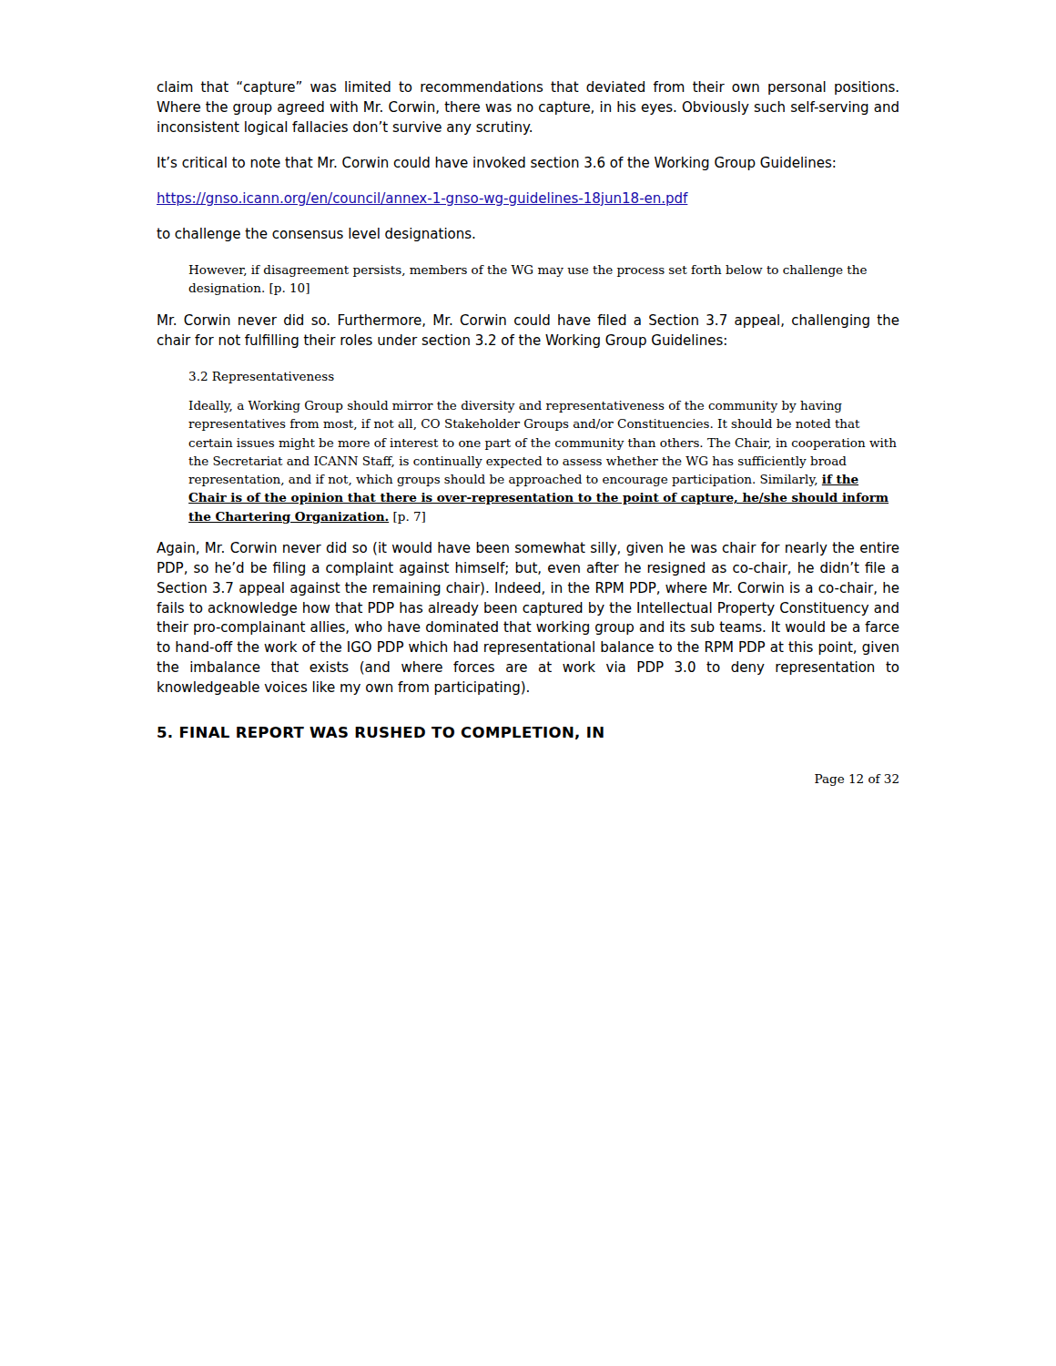claim that “capture” was limited to recommendations that deviated from their own personal positions. Where the group agreed with Mr. Corwin, there was no capture, in his eyes. Obviously such self-serving and inconsistent logical fallacies don’t survive any scrutiny.
It’s critical to note that Mr. Corwin could have invoked section 3.6 of the Working Group Guidelines:
https://gnso.icann.org/en/council/annex-1-gnso-wg-guidelines-18jun18-en.pdf
to challenge the consensus level designations.
However, if disagreement persists, members of the WG may use the process set forth below to challenge the designation. [p. 10]
Mr. Corwin never did so. Furthermore, Mr. Corwin could have filed a Section 3.7 appeal, challenging the chair for not fulfilling their roles under section 3.2 of the Working Group Guidelines:
3.2 Representativeness
Ideally, a Working Group should mirror the diversity and representativeness of the community by having representatives from most, if not all, CO Stakeholder Groups and/or Constituencies. It should be noted that certain issues might be more of interest to one part of the community than others. The Chair, in cooperation with the Secretariat and ICANN Staff, is continually expected to assess whether the WG has sufficiently broad representation, and if not, which groups should be approached to encourage participation. Similarly, if the Chair is of the opinion that there is over-representation to the point of capture, he/she should inform the Chartering Organization. [p. 7]
Again, Mr. Corwin never did so (it would have been somewhat silly, given he was chair for nearly the entire PDP, so he’d be filing a complaint against himself; but, even after he resigned as co-chair, he didn’t file a Section 3.7 appeal against the remaining chair). Indeed, in the RPM PDP, where Mr. Corwin is a co-chair, he fails to acknowledge how that PDP has already been captured by the Intellectual Property Constituency and their pro-complainant allies, who have dominated that working group and its sub teams. It would be a farce to hand-off the work of the IGO PDP which had representational balance to the RPM PDP at this point, given the imbalance that exists (and where forces are at work via PDP 3.0 to deny representation to knowledgeable voices like my own from participating).
5. FINAL REPORT WAS RUSHED TO COMPLETION, IN
Page 12 of 32